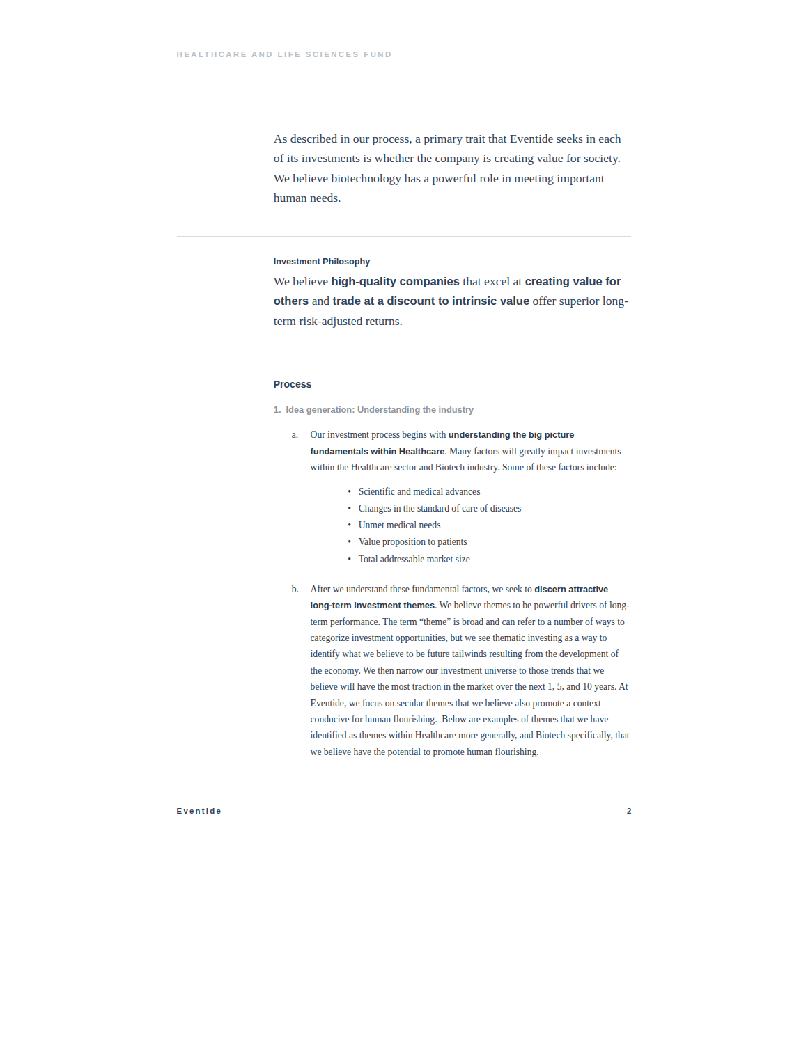Healthcare and Life Sciences Fund
As described in our process, a primary trait that Eventide seeks in each of its investments is whether the company is creating value for society. We believe biotechnology has a powerful role in meeting important human needs.
Investment Philosophy
We believe high-quality companies that excel at creating value for others and trade at a discount to intrinsic value offer superior long-term risk-adjusted returns.
Process
1. Idea generation: Understanding the industry
a. Our investment process begins with understanding the big picture fundamentals within Healthcare. Many factors will greatly impact investments within the Healthcare sector and Biotech industry. Some of these factors include:
Scientific and medical advances
Changes in the standard of care of diseases
Unmet medical needs
Value proposition to patients
Total addressable market size
b. After we understand these fundamental factors, we seek to discern attractive long-term investment themes. We believe themes to be powerful drivers of long-term performance. The term “theme” is broad and can refer to a number of ways to categorize investment opportunities, but we see thematic investing as a way to identify what we believe to be future tailwinds resulting from the development of the economy. We then narrow our investment universe to those trends that we believe will have the most traction in the market over the next 1, 5, and 10 years. At Eventide, we focus on secular themes that we believe also promote a context conducive for human flourishing. Below are examples of themes that we have identified as themes within Healthcare more generally, and Biotech specifically, that we believe have the potential to promote human flourishing.
Eventide 2